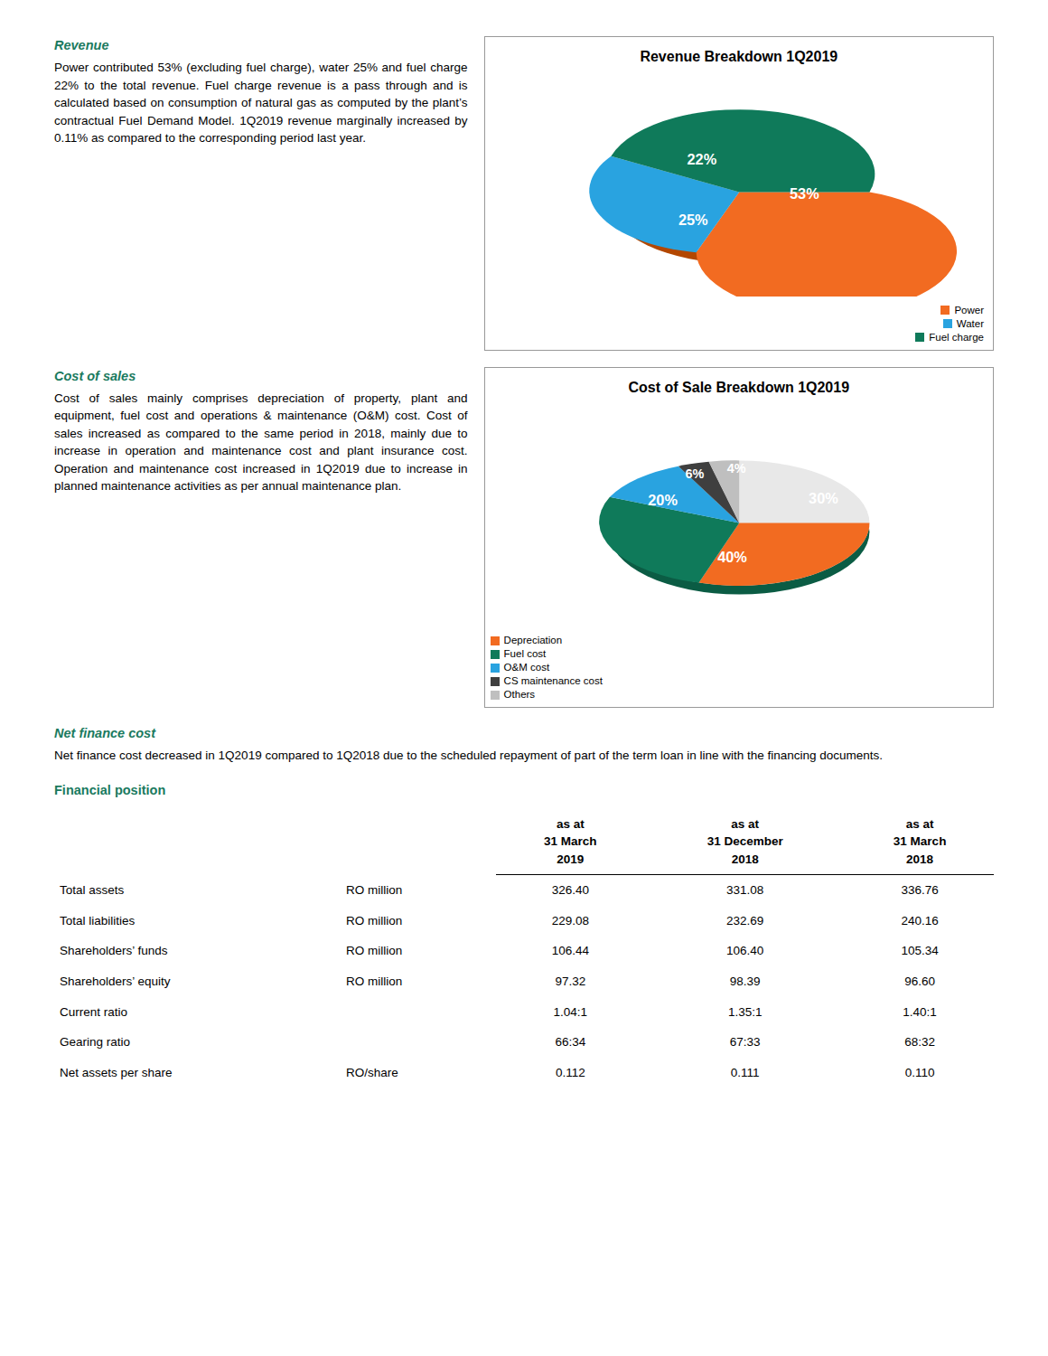Revenue
Power contributed 53% (excluding fuel charge), water 25% and fuel charge 22% to the total revenue. Fuel charge revenue is a pass through and is calculated based on consumption of natural gas as computed by the plant’s contractual Fuel Demand Model. 1Q2019 revenue marginally increased by 0.11% as compared to the corresponding period last year.
Revenue Breakdown 1Q2019
53% 25% 22%
Power
Water
Fuel charge
Cost of sales
Cost of sales mainly comprises depreciation of property, plant and equipment, fuel cost and operations & maintenance (O&M) cost. Cost of sales increased as compared to the same period in 2018, mainly due to increase in operation and maintenance cost and plant insurance cost. Operation and maintenance cost increased in 1Q2019 due to increase in planned maintenance activities as per annual maintenance plan.
Cost of Sale Breakdown 1Q2019
30% 40% 20% 6% 4%
Depreciation
Fuel cost
O&M cost
CS maintenance cost
Others
Net finance cost
Net finance cost decreased in 1Q2019 compared to 1Q2018 due to the scheduled repayment of part of the term loan in line with the financing documents.
Financial position
| | | as at 31 March 2019 | as at 31 December 2018 | as at 31 March 2018 |
| --- | --- | --- | --- | --- |
| Total assets | RO million | 326.40 | 331.08 | 336.76 |
| Total liabilities | RO million | 229.08 | 232.69 | 240.16 |
| Shareholders’ funds | RO million | 106.44 | 106.40 | 105.34 |
| Shareholders’ equity | RO million | 97.32 | 98.39 | 96.60 |
| Current ratio | | 1.04:1 | 1.35:1 | 1.40:1 |
| Gearing ratio | | 66:34 | 67:33 | 68:32 |
| Net assets per share | RO/share | 0.112 | 0.111 | 0.110 |